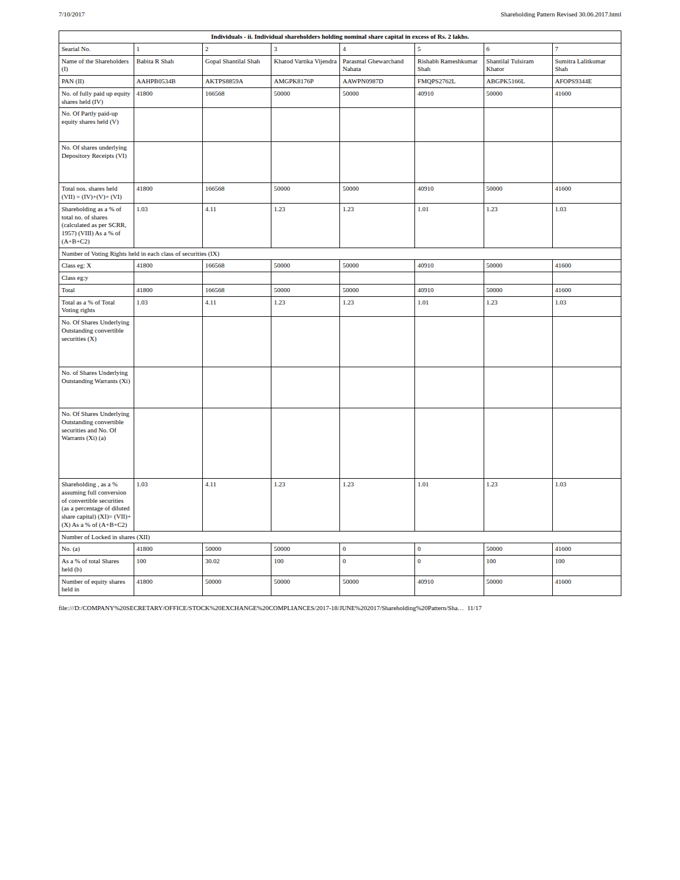7/10/2017
Shareholding Pattern Revised 30.06.2017.html
| Individuals - ii. Individual shareholders holding nominal share capital in excess of Rs. 2 lakhs. |
| Searial No. | 1 | 2 | 3 | 4 | 5 | 6 | 7 |
| Name of the Shareholders (I) | Babita R Shah | Gopal Shantilal Shah | Khatod Vartika Vijendra | Parasmal Ghewarchand Nahata | Rishabh Rameshkumar Shah | Shantilal Tulsiram Khator | Sumitra Lalitkumar Shah |
| PAN (II) | AAHPB0534B | AKTPS8859A | AMGPK8176P | AAWPN0987D | FMQPS2762L | ABGPK5166L | AFOPS9344E |
| No. of fully paid up equity shares held (IV) | 41800 | 166568 | 50000 | 50000 | 40910 | 50000 | 41600 |
| No. Of Partly paid-up equity shares held (V) | | | | | | | |
| No. Of shares underlying Depository Receipts (VI) | | | | | | | |
| Total nos. shares held (VII) = (IV)+(V)+ (VI) | 41800 | 166568 | 50000 | 50000 | 40910 | 50000 | 41600 |
| Shareholding as a % of total no. of shares (calculated as per SCRR, 1957) (VIII) As a % of (A+B+C2) | 1.03 | 4.11 | 1.23 | 1.23 | 1.01 | 1.23 | 1.03 |
| Number of Voting Rights held in each class of securities (IX) |
| Class eg: X | 41800 | 166568 | 50000 | 50000 | 40910 | 50000 | 41600 |
| Class eg:y | | | | | | | |
| Total | 41800 | 166568 | 50000 | 50000 | 40910 | 50000 | 41600 |
| Total as a % of Total Voting rights | 1.03 | 4.11 | 1.23 | 1.23 | 1.01 | 1.23 | 1.03 |
| No. Of Shares Underlying Outstanding convertible securities (X) | | | | | | | |
| No. of Shares Underlying Outstanding Warrants (Xi) | | | | | | | |
| No. Of Shares Underlying Outstanding convertible securities and No. Of Warrants (Xi) (a) | | | | | | | |
| Shareholding , as a % assuming full conversion of convertible securities (as a percentage of diluted share capital) (XI)= (VII)+(X) As a % of (A+B+C2) | 1.03 | 4.11 | 1.23 | 1.23 | 1.01 | 1.23 | 1.03 |
| Number of Locked in shares (XII) |
| No. (a) | 41800 | 50000 | 50000 | 0 | 0 | 50000 | 41600 |
| As a % of total Shares held (b) | 100 | 30.02 | 100 | 0 | 0 | 100 | 100 |
| Number of equity shares held in | 41800 | 50000 | 50000 | 50000 | 40910 | 50000 | 41600 |
file:///D:/COMPANY%20SECRETARY/OFFICE/STOCK%20EXCHANGE%20COMPLIANCES/2017-18/JUNE%202017/Shareholding%20Pattern/Sha… 11/17